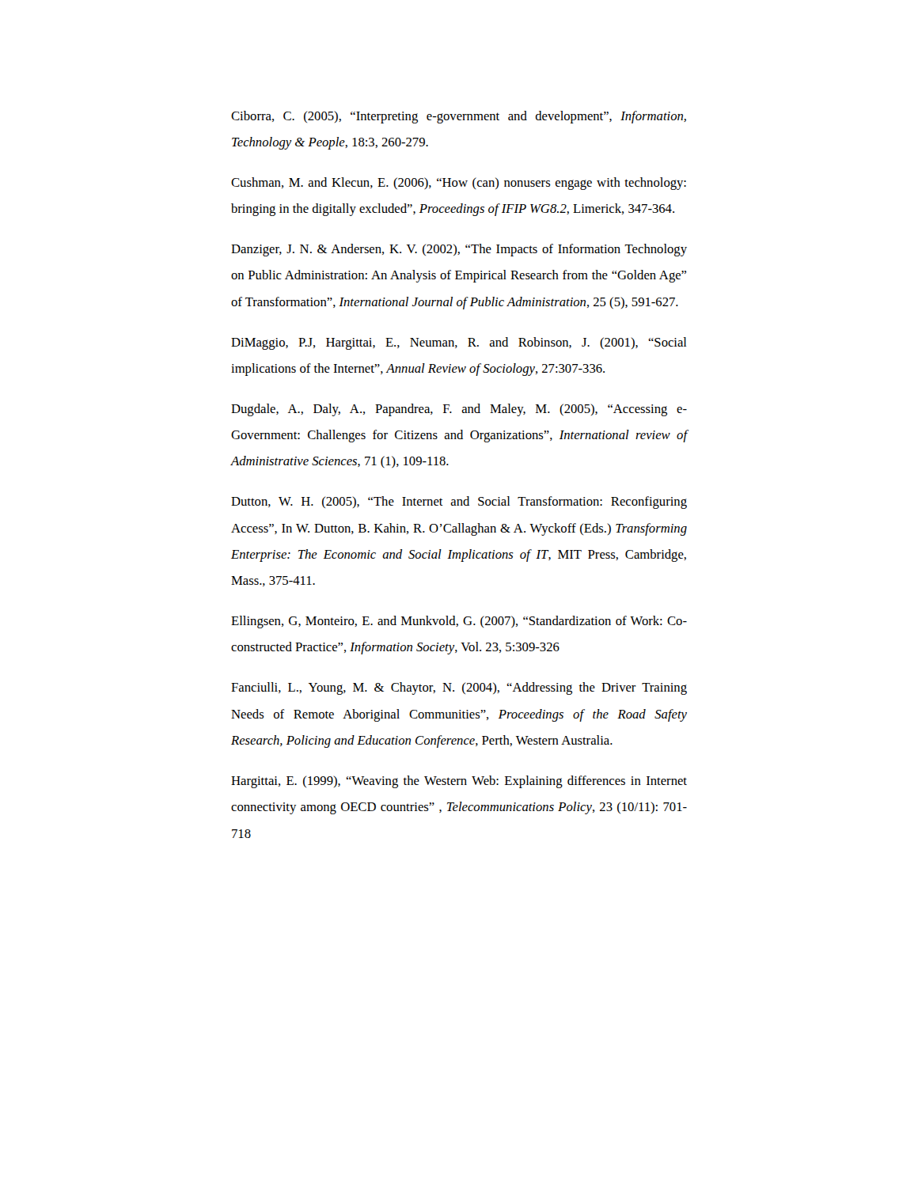Ciborra, C. (2005), “Interpreting e-government and development”, Information, Technology & People, 18:3, 260-279.
Cushman, M. and Klecun, E. (2006), “How (can) nonusers engage with technology: bringing in the digitally excluded”, Proceedings of IFIP WG8.2, Limerick, 347-364.
Danziger, J. N. & Andersen, K. V. (2002), “The Impacts of Information Technology on Public Administration: An Analysis of Empirical Research from the “Golden Age” of Transformation”, International Journal of Public Administration, 25 (5), 591-627.
DiMaggio, P.J, Hargittai, E., Neuman, R. and Robinson, J. (2001), “Social implications of the Internet”, Annual Review of Sociology, 27:307-336.
Dugdale, A., Daly, A., Papandrea, F. and Maley, M. (2005), “Accessing e-Government: Challenges for Citizens and Organizations”, International review of Administrative Sciences, 71 (1), 109-118.
Dutton, W. H. (2005), “The Internet and Social Transformation: Reconfiguring Access”, In W. Dutton, B. Kahin, R. O’Callaghan & A. Wyckoff (Eds.) Transforming Enterprise: The Economic and Social Implications of IT, MIT Press, Cambridge, Mass., 375-411.
Ellingsen, G, Monteiro, E. and Munkvold, G. (2007), “Standardization of Work: Co-constructed Practice”, Information Society, Vol. 23, 5:309-326
Fanciulli, L., Young, M. & Chaytor, N. (2004), “Addressing the Driver Training Needs of Remote Aboriginal Communities”, Proceedings of the Road Safety Research, Policing and Education Conference, Perth, Western Australia.
Hargittai, E. (1999), “Weaving the Western Web: Explaining differences in Internet connectivity among OECD countries” , Telecommunications Policy, 23 (10/11): 701-718